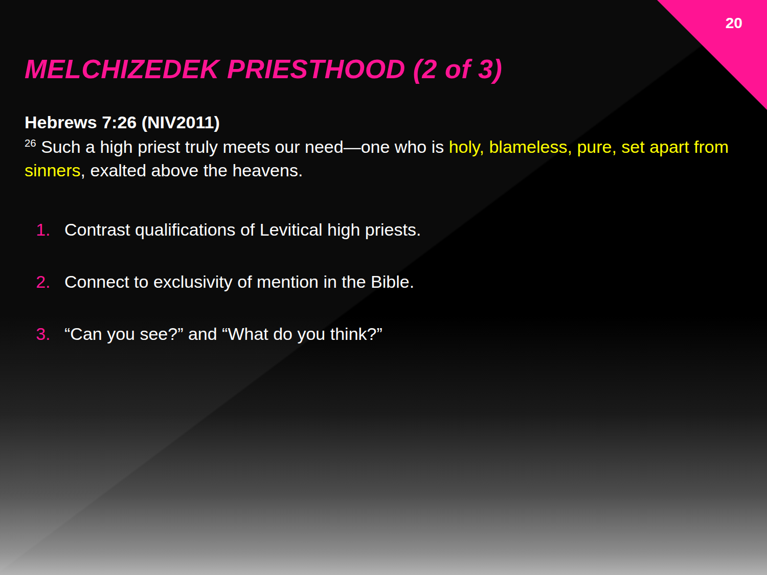20
MELCHIZEDEK PRIESTHOOD (2 of 3)
Hebrews 7:26 (NIV2011)
26 Such a high priest truly meets our need—one who is holy, blameless, pure, set apart from sinners, exalted above the heavens.
Contrast qualifications of Levitical high priests.
Connect to exclusivity of mention in the Bible.
“Can you see?” and “What do you think?”